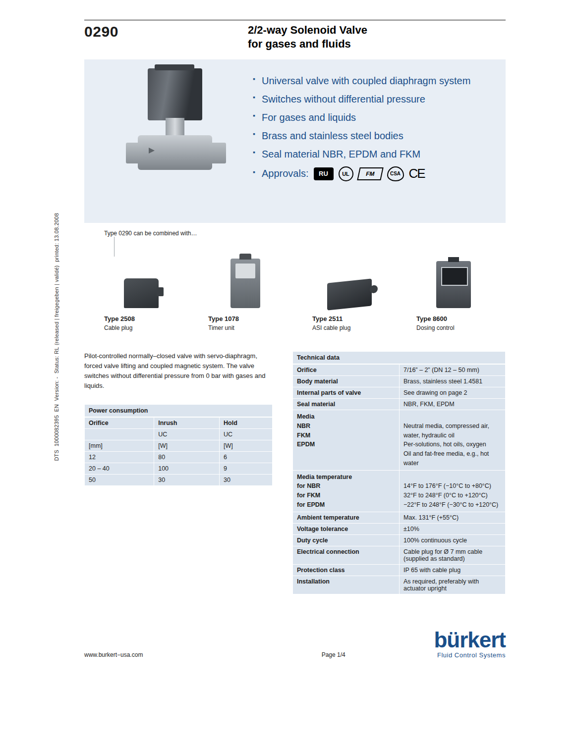DTS 1000082395 EN Version: - Status: RL (released | freigegeben | validé) printed: 13.08.2008
0290
2/2-way Solenoid Valve
for gases and fluids
Universal valve with coupled diaphragm system
Switches without differential pressure
For gases and liquids
Brass and stainless steel bodies
Seal material NBR, EPDM and FKM
Approvals: RU UL FM CSA CE
Type 0290 can be combined with…
Type 2508
Cable plug
Type 1078
Timer unit
Type 2511
ASI cable plug
Type 8600
Dosing control
Pilot-controlled normally–closed valve with servo-diaphragm, forced valve lifting and coupled magnetic system. The valve switches without differential pressure from 0 bar with gases and liquids.
Power consumption
| Orifice | Inrush | Hold |
| --- | --- | --- |
| | UC | UC |
| [mm] | [W] | [W] |
| 12 | 80 | 6 |
| 20 – 40 | 100 | 9 |
| 50 | 30 | 30 |
Technical data
| Orifice | 7/16” – 2” (DN 12 – 50 mm) |
| Body material | Brass, stainless steel 1.4581 |
| Internal parts of valve | See drawing on page 2 |
| Seal material | NBR, FKM, EPDM |
| Media NBR FKM EPDM | Neutral media, compressed air, water, hydraulic oil Per-solutions, hot oils, oxygen Oil and fat-free media, e.g., hot water |
| Media temperature for NBR for FKM for EPDM | 14°F to 176°F (−10°C to +80°C) 32°F to 248°F (0°C to +120°C) −22°F to 248°F (−30°C to +120°C) |
| Ambient temperature | Max. 131°F (+55°C) |
| Voltage tolerance | ±10% |
| Duty cycle | 100% continuous cycle |
| Electrical connection | Cable plug for Ø 7 mm cable (supplied as standard) |
| Protection class | IP 65 with cable plug |
| Installation | As required, preferably with actuator upright |
www.burkert−usa.com
Page 1/4
bürkert
Fluid Control Systems